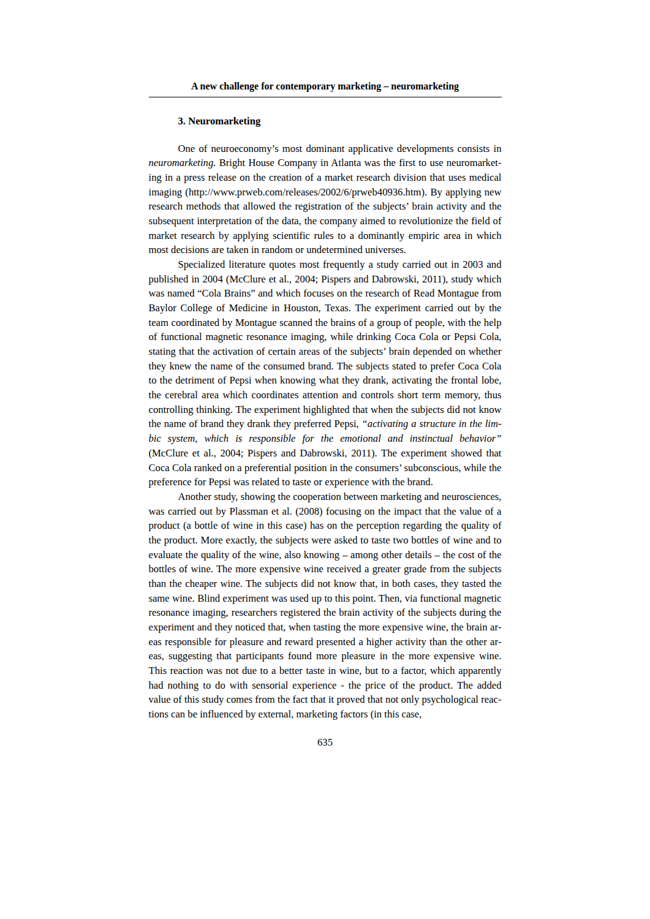A new challenge for contemporary marketing – neuromarketing
3. Neuromarketing
One of neuroeconomy’s most dominant applicative developments consists in neuromarketing. Bright House Company in Atlanta was the first to use neuromarketing in a press release on the creation of a market research division that uses medical imaging (http://www.prweb.com/releases/2002/6/prweb40936.htm). By applying new research methods that allowed the registration of the subjects’ brain activity and the subsequent interpretation of the data, the company aimed to revolutionize the field of market research by applying scientific rules to a dominantly empiric area in which most decisions are taken in random or undetermined universes.
Specialized literature quotes most frequently a study carried out in 2003 and published in 2004 (McClure et al., 2004; Pispers and Dabrowski, 2011), study which was named “Cola Brains” and which focuses on the research of Read Montague from Baylor College of Medicine in Houston, Texas. The experiment carried out by the team coordinated by Montague scanned the brains of a group of people, with the help of functional magnetic resonance imaging, while drinking Coca Cola or Pepsi Cola, stating that the activation of certain areas of the subjects’ brain depended on whether they knew the name of the consumed brand. The subjects stated to prefer Coca Cola to the detriment of Pepsi when knowing what they drank, activating the frontal lobe, the cerebral area which coordinates attention and controls short term memory, thus controlling thinking. The experiment highlighted that when the subjects did not know the name of brand they drank they preferred Pepsi, “activating a structure in the limbic system, which is responsible for the emotional and instinctual behavior” (McClure et al., 2004; Pispers and Dabrowski, 2011). The experiment showed that Coca Cola ranked on a preferential position in the consumers’ subconscious, while the preference for Pepsi was related to taste or experience with the brand.
Another study, showing the cooperation between marketing and neurosciences, was carried out by Plassman et al. (2008) focusing on the impact that the value of a product (a bottle of wine in this case) has on the perception regarding the quality of the product. More exactly, the subjects were asked to taste two bottles of wine and to evaluate the quality of the wine, also knowing – among other details – the cost of the bottles of wine. The more expensive wine received a greater grade from the subjects than the cheaper wine. The subjects did not know that, in both cases, they tasted the same wine. Blind experiment was used up to this point. Then, via functional magnetic resonance imaging, researchers registered the brain activity of the subjects during the experiment and they noticed that, when tasting the more expensive wine, the brain areas responsible for pleasure and reward presented a higher activity than the other areas, suggesting that participants found more pleasure in the more expensive wine. This reaction was not due to a better taste in wine, but to a factor, which apparently had nothing to do with sensorial experience - the price of the product. The added value of this study comes from the fact that it proved that not only psychological reactions can be influenced by external, marketing factors (in this case,
635